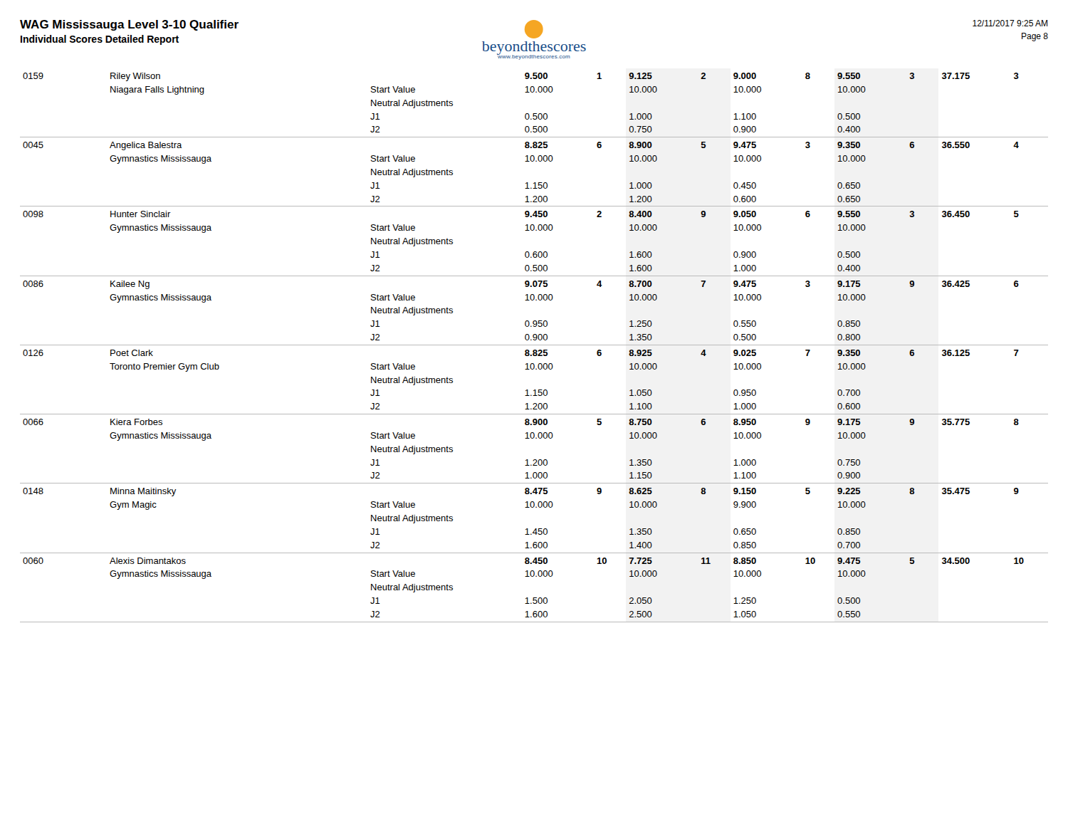WAG Mississauga Level 3-10 Qualifier
beyondthescores
www.beyondthescores.com
12/11/2017 9:25 AM
Page 8
Individual Scores Detailed Report
| 0159 | Riley Wilson | | 9.500 | 1 | 9.125 | 2 | 9.000 | 8 | 9.550 | 3 | 37.175 | 3 |
| | Niagara Falls Lightning | Start Value | 10.000 | | 10.000 | | 10.000 | | 10.000 | | | |
| | | Neutral Adjustments | | | | | | | | | | |
| | | J1 | 0.500 | | 1.000 | | 1.100 | | 0.500 | | | |
| | | J2 | 0.500 | | 0.750 | | 0.900 | | 0.400 | | | |
| 0045 | Angelica Balestra | | 8.825 | 6 | 8.900 | 5 | 9.475 | 3 | 9.350 | 6 | 36.550 | 4 |
| | Gymnastics Mississauga | Start Value | 10.000 | | 10.000 | | 10.000 | | 10.000 | | | |
| | | Neutral Adjustments | | | | | | | | | | |
| | | J1 | 1.150 | | 1.000 | | 0.450 | | 0.650 | | | |
| | | J2 | 1.200 | | 1.200 | | 0.600 | | 0.650 | | | |
| 0098 | Hunter Sinclair | | 9.450 | 2 | 8.400 | 9 | 9.050 | 6 | 9.550 | 3 | 36.450 | 5 |
| | Gymnastics Mississauga | Start Value | 10.000 | | 10.000 | | 10.000 | | 10.000 | | | |
| | | Neutral Adjustments | | | | | | | | | | |
| | | J1 | 0.600 | | 1.600 | | 0.900 | | 0.500 | | | |
| | | J2 | 0.500 | | 1.600 | | 1.000 | | 0.400 | | | |
| 0086 | Kailee Ng | | 9.075 | 4 | 8.700 | 7 | 9.475 | 3 | 9.175 | 9 | 36.425 | 6 |
| | Gymnastics Mississauga | Start Value | 10.000 | | 10.000 | | 10.000 | | 10.000 | | | |
| | | Neutral Adjustments | | | | | | | | | | |
| | | J1 | 0.950 | | 1.250 | | 0.550 | | 0.850 | | | |
| | | J2 | 0.900 | | 1.350 | | 0.500 | | 0.800 | | | |
| 0126 | Poet Clark | | 8.825 | 6 | 8.925 | 4 | 9.025 | 7 | 9.350 | 6 | 36.125 | 7 |
| | Toronto Premier Gym Club | Start Value | 10.000 | | 10.000 | | 10.000 | | 10.000 | | | |
| | | Neutral Adjustments | | | | | | | | | | |
| | | J1 | 1.150 | | 1.050 | | 0.950 | | 0.700 | | | |
| | | J2 | 1.200 | | 1.100 | | 1.000 | | 0.600 | | | |
| 0066 | Kiera Forbes | | 8.900 | 5 | 8.750 | 6 | 8.950 | 9 | 9.175 | 9 | 35.775 | 8 |
| | Gymnastics Mississauga | Start Value | 10.000 | | 10.000 | | 10.000 | | 10.000 | | | |
| | | Neutral Adjustments | | | | | | | | | | |
| | | J1 | 1.200 | | 1.350 | | 1.000 | | 0.750 | | | |
| | | J2 | 1.000 | | 1.150 | | 1.100 | | 0.900 | | | |
| 0148 | Minna Maitinsky | | 8.475 | 9 | 8.625 | 8 | 9.150 | 5 | 9.225 | 8 | 35.475 | 9 |
| | Gym Magic | Start Value | 10.000 | | 10.000 | | 9.900 | | 10.000 | | | |
| | | Neutral Adjustments | | | | | | | | | | |
| | | J1 | 1.450 | | 1.350 | | 0.650 | | 0.850 | | | |
| | | J2 | 1.600 | | 1.400 | | 0.850 | | 0.700 | | | |
| 0060 | Alexis Dimantakos | | 8.450 | 10 | 7.725 | 11 | 8.850 | 10 | 9.475 | 5 | 34.500 | 10 |
| | Gymnastics Mississauga | Start Value | 10.000 | | 10.000 | | 10.000 | | 10.000 | | | |
| | | Neutral Adjustments | | | | | | | | | | |
| | | J1 | 1.500 | | 2.050 | | 1.250 | | 0.500 | | | |
| | | J2 | 1.600 | | 2.500 | | 1.050 | | 0.550 | | | |